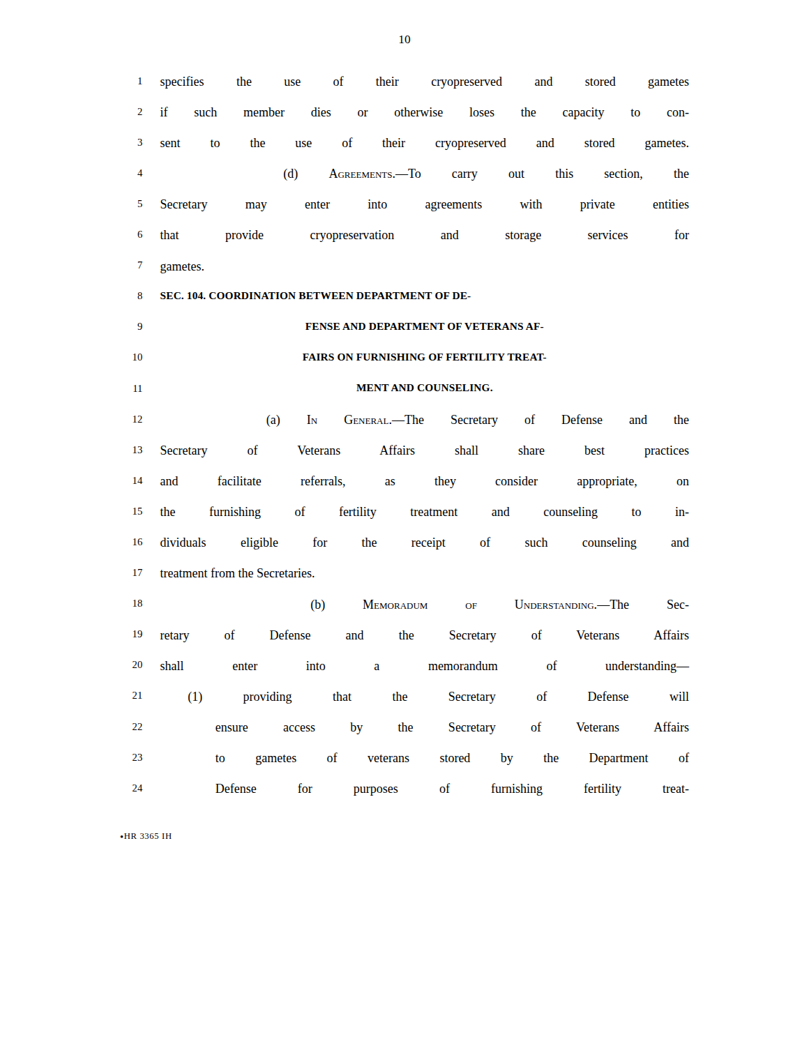10
specifies the use of their cryopreserved and stored gametes
if such member dies or otherwise loses the capacity to con-
sent to the use of their cryopreserved and stored gametes.
(d) Agreements.—To carry out this section, the
Secretary may enter into agreements with private entities
that provide cryopreservation and storage services for
gametes.
SEC. 104. COORDINATION BETWEEN DEPARTMENT OF DE-
FENSE AND DEPARTMENT OF VETERANS AF-
FAIRS ON FURNISHING OF FERTILITY TREAT-
MENT AND COUNSELING.
(a) In General.—The Secretary of Defense and the
Secretary of Veterans Affairs shall share best practices
and facilitate referrals, as they consider appropriate, on
the furnishing of fertility treatment and counseling to in-
dividuals eligible for the receipt of such counseling and
treatment from the Secretaries.
(b) Memoradum of Understanding.—The Sec-
retary of Defense and the Secretary of Veterans Affairs
shall enter into a memorandum of understanding—
(1) providing that the Secretary of Defense will
ensure access by the Secretary of Veterans Affairs
to gametes of veterans stored by the Department of
Defense for purposes of furnishing fertility treat-
•HR 3365 IH